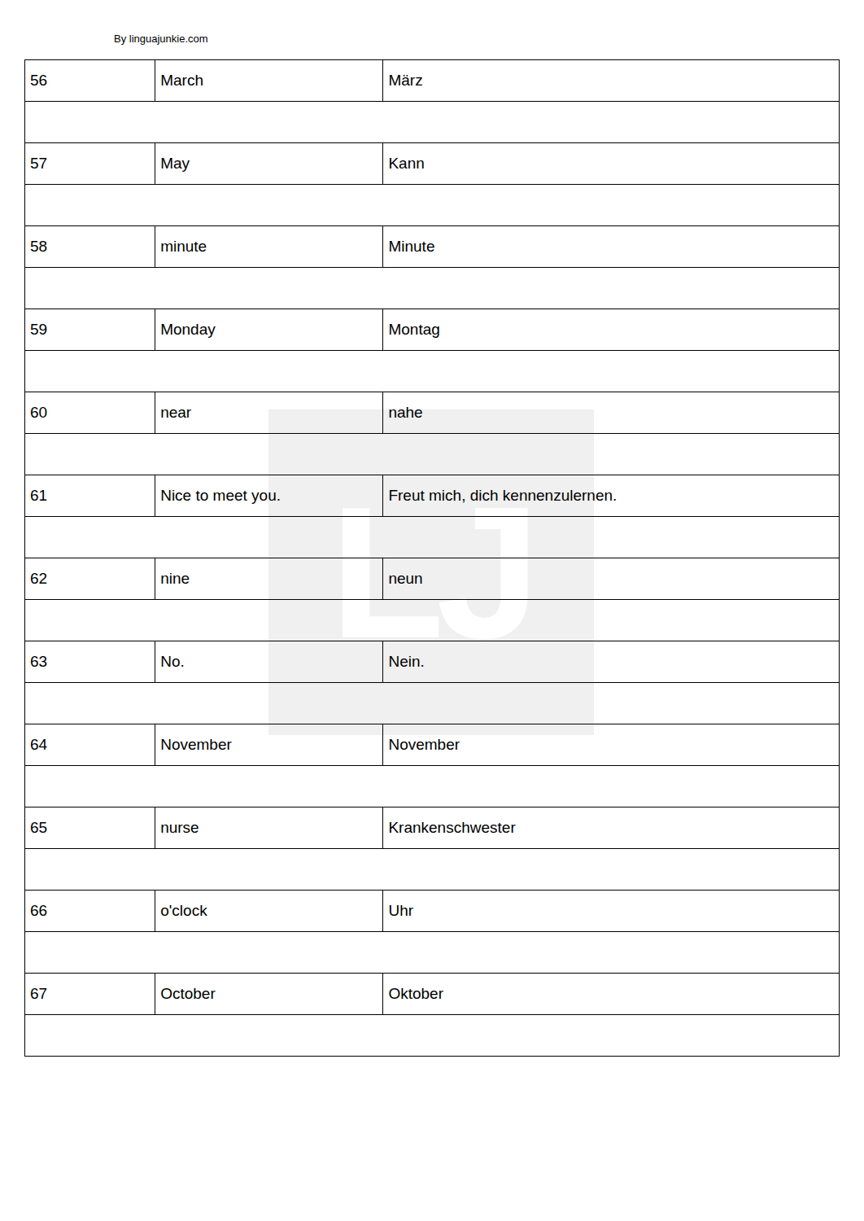By linguajunkie.com
LJ
| 56 | March | März |
| 57 | May | Kann |
| 58 | minute | Minute |
| 59 | Monday | Montag |
| 60 | near | nahe |
| 61 | Nice to meet you. | Freut mich, dich kennenzulernen. |
| 62 | nine | neun |
| 63 | No. | Nein. |
| 64 | November | November |
| 65 | nurse | Krankenschwester |
| 66 | o'clock | Uhr |
| 67 | October | Oktober |